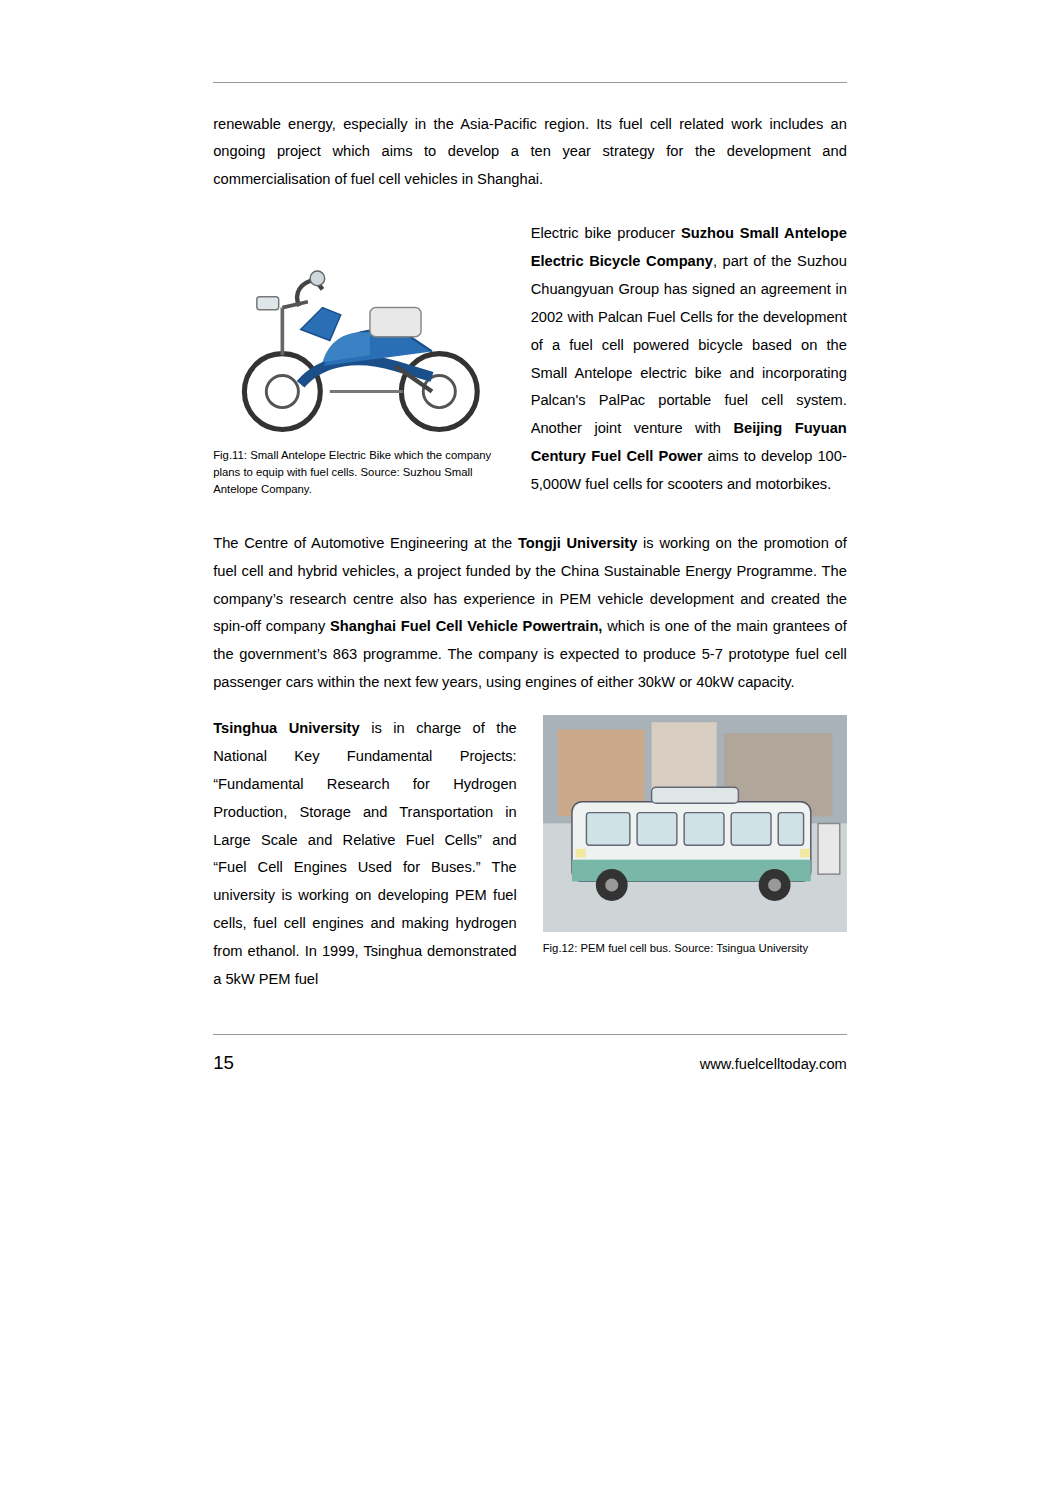renewable energy, especially in the Asia-Pacific region. Its fuel cell related work includes an ongoing project which aims to develop a ten year strategy for the development and commercialisation of fuel cell vehicles in Shanghai.
Fig.11: Small Antelope Electric Bike which the company plans to equip with fuel cells. Source: Suzhou Small Antelope Company.
Electric bike producer Suzhou Small Antelope Electric Bicycle Company, part of the Suzhou Chuangyuan Group has signed an agreement in 2002 with Palcan Fuel Cells for the development of a fuel cell powered bicycle based on the Small Antelope electric bike and incorporating Palcan's PalPac portable fuel cell system. Another joint venture with Beijing Fuyuan Century Fuel Cell Power aims to develop 100-5,000W fuel cells for scooters and motorbikes.
The Centre of Automotive Engineering at the Tongji University is working on the promotion of fuel cell and hybrid vehicles, a project funded by the China Sustainable Energy Programme. The company’s research centre also has experience in PEM vehicle development and created the spin-off company Shanghai Fuel Cell Vehicle Powertrain, which is one of the main grantees of the government’s 863 programme. The company is expected to produce 5-7 prototype fuel cell passenger cars within the next few years, using engines of either 30kW or 40kW capacity.
Fig.12: PEM fuel cell bus. Source: Tsingua University
Tsinghua University is in charge of the National Key Fundamental Projects: “Fundamental Research for Hydrogen Production, Storage and Transportation in Large Scale and Relative Fuel Cells” and “Fuel Cell Engines Used for Buses.” The university is working on developing PEM fuel cells, fuel cell engines and making hydrogen from ethanol. In 1999, Tsinghua demonstrated a 5kW PEM fuel
15 www.fuelcelltoday.com